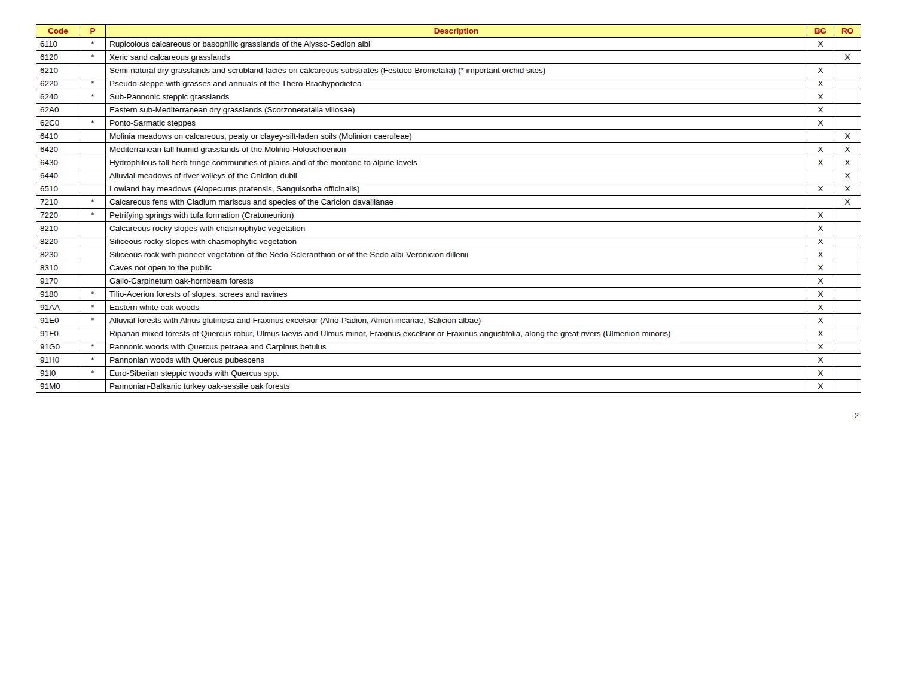| Code | P | Description | BG | RO |
| --- | --- | --- | --- | --- |
| 6110 | * | Rupicolous calcareous or basophilic grasslands of the Alysso-Sedion albi | X | |
| 6120 | * | Xeric sand calcareous grasslands | | X |
| 6210 | | Semi-natural dry grasslands and scrubland facies on calcareous substrates (Festuco-Brometalia) (* important orchid sites) | X | |
| 6220 | * | Pseudo-steppe with grasses and annuals of the Thero-Brachypodietea | X | |
| 6240 | * | Sub-Pannonic steppic grasslands | X | |
| 62A0 | | Eastern sub-Mediterranean dry grasslands (Scorzoneratalia villosae) | X | |
| 62C0 | * | Ponto-Sarmatic steppes | X | |
| 6410 | | Molinia meadows on calcareous, peaty or clayey-silt-laden soils (Molinion caeruleae) | | X |
| 6420 | | Mediterranean tall humid grasslands of the Molinio-Holoschoenion | X | X |
| 6430 | | Hydrophilous tall herb fringe communities of plains and of the montane to alpine levels | X | X |
| 6440 | | Alluvial meadows of river valleys of the Cnidion dubii | | X |
| 6510 | | Lowland hay meadows (Alopecurus pratensis, Sanguisorba officinalis) | X | X |
| 7210 | * | Calcareous fens with Cladium mariscus and species of the Caricion davallianae | | X |
| 7220 | * | Petrifying springs with tufa formation (Cratoneurion) | X | |
| 8210 | | Calcareous rocky slopes with chasmophytic vegetation | X | |
| 8220 | | Siliceous rocky slopes with chasmophytic vegetation | X | |
| 8230 | | Siliceous rock with pioneer vegetation of the Sedo-Scleranthion or of the Sedo albi-Veronicion dillenii | X | |
| 8310 | | Caves not open to the public | X | |
| 9170 | | Galio-Carpinetum oak-hornbeam forests | X | |
| 9180 | * | Tilio-Acerion forests of slopes, screes and ravines | X | |
| 91AA | * | Eastern white oak woods | X | |
| 91E0 | * | Alluvial forests with Alnus glutinosa and Fraxinus excelsior (Alno-Padion, Alnion incanae, Salicion albae) | X | |
| 91F0 | | Riparian mixed forests of Quercus robur, Ulmus laevis and Ulmus minor, Fraxinus excelsior or Fraxinus angustifolia, along the great rivers (Ulmenion minoris) | X | |
| 91G0 | * | Pannonic woods with Quercus petraea and Carpinus betulus | X | |
| 91H0 | * | Pannonian woods with Quercus pubescens | X | |
| 91I0 | * | Euro-Siberian steppic woods with Quercus spp. | X | |
| 91M0 | | Pannonian-Balkanic turkey oak-sessile oak forests | X | |
2